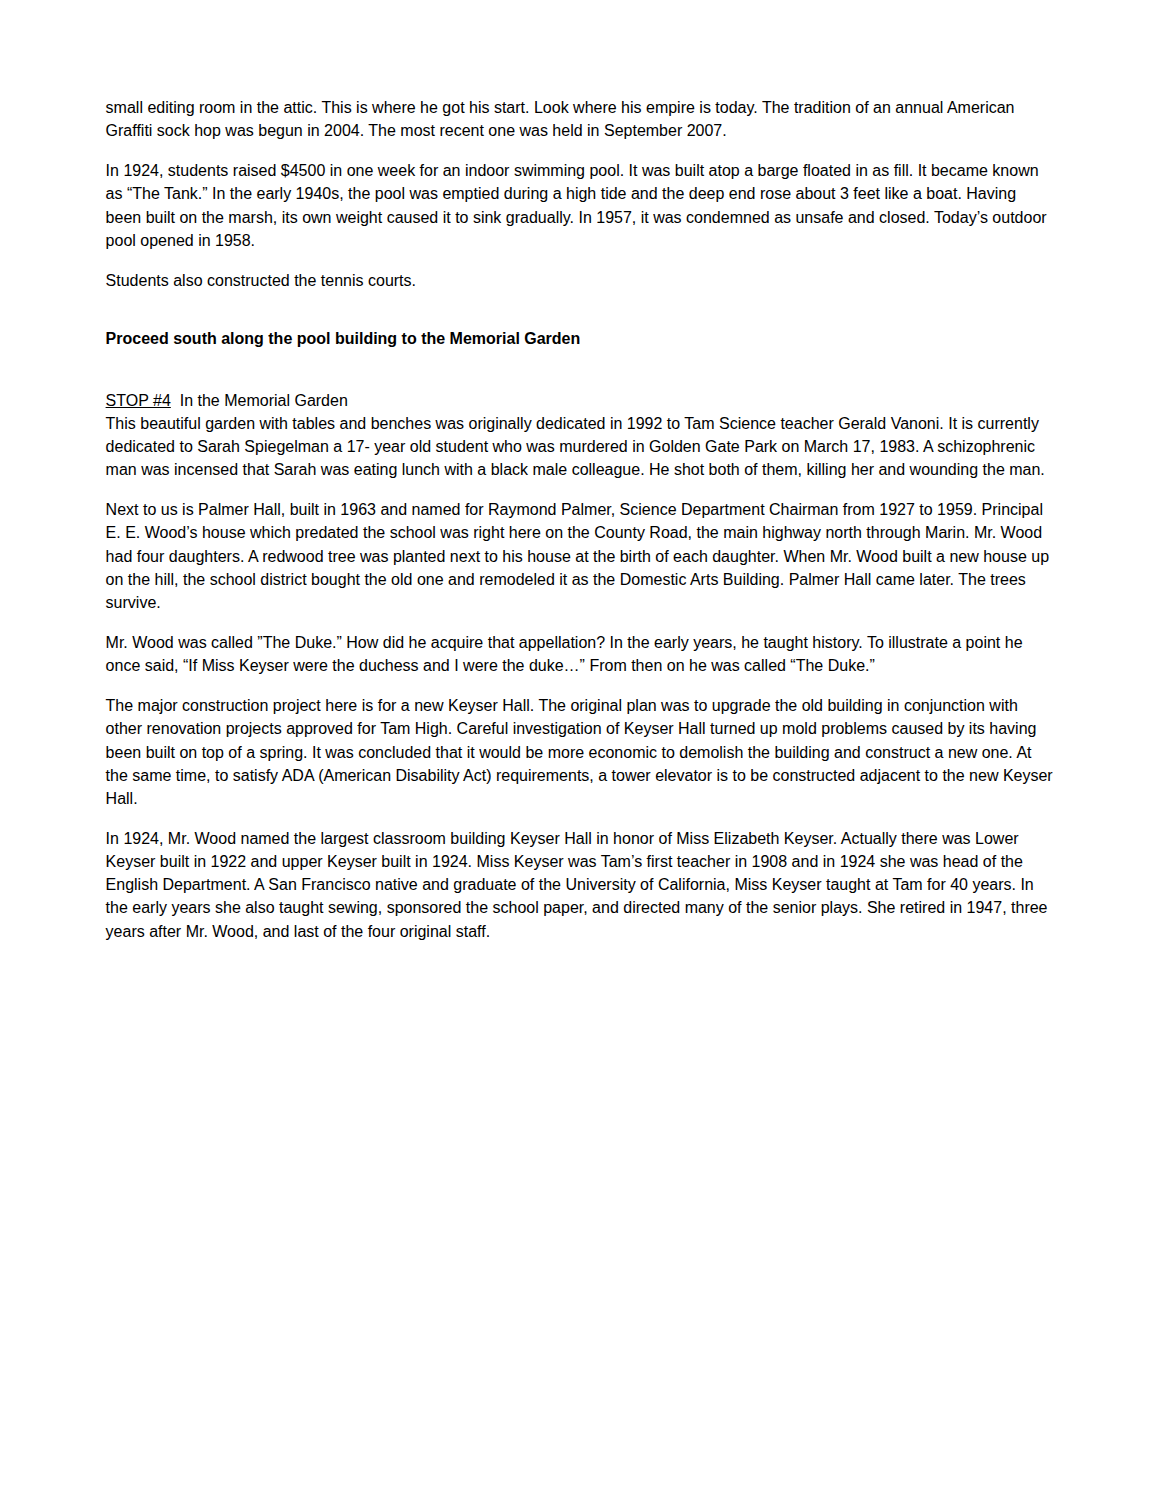small editing room in the attic. This is where he got his start. Look where his empire is today. The tradition of an annual American Graffiti sock hop was begun in 2004. The most recent one was held in September 2007.
In 1924, students raised $4500 in one week for an indoor swimming pool. It was built atop a barge floated in as fill. It became known as “The Tank.” In the early 1940s, the pool was emptied during a high tide and the deep end rose about 3 feet like a boat. Having been built on the marsh, its own weight caused it to sink gradually. In 1957, it was condemned as unsafe and closed. Today’s outdoor pool opened in 1958.
Students also constructed the tennis courts.
Proceed south along the pool building to the Memorial Garden
STOP #4 In the Memorial Garden
This beautiful garden with tables and benches was originally dedicated in 1992 to Tam Science teacher Gerald Vanoni. It is currently dedicated to Sarah Spiegelman a 17- year old student who was murdered in Golden Gate Park on March 17, 1983. A schizophrenic man was incensed that Sarah was eating lunch with a black male colleague. He shot both of them, killing her and wounding the man.
Next to us is Palmer Hall, built in 1963 and named for Raymond Palmer, Science Department Chairman from 1927 to 1959. Principal E. E. Wood’s house which predated the school was right here on the County Road, the main highway north through Marin. Mr. Wood had four daughters. A redwood tree was planted next to his house at the birth of each daughter. When Mr. Wood built a new house up on the hill, the school district bought the old one and remodeled it as the Domestic Arts Building. Palmer Hall came later. The trees survive.
Mr. Wood was called ”The Duke.” How did he acquire that appellation? In the early years, he taught history. To illustrate a point he once said, “If Miss Keyser were the duchess and I were the duke…” From then on he was called “The Duke.”
The major construction project here is for a new Keyser Hall. The original plan was to upgrade the old building in conjunction with other renovation projects approved for Tam High. Careful investigation of Keyser Hall turned up mold problems caused by its having been built on top of a spring. It was concluded that it would be more economic to demolish the building and construct a new one. At the same time, to satisfy ADA (American Disability Act) requirements, a tower elevator is to be constructed adjacent to the new Keyser Hall.
In 1924, Mr. Wood named the largest classroom building Keyser Hall in honor of Miss Elizabeth Keyser. Actually there was Lower Keyser built in 1922 and upper Keyser built in 1924. Miss Keyser was Tam’s first teacher in 1908 and in 1924 she was head of the English Department. A San Francisco native and graduate of the University of California, Miss Keyser taught at Tam for 40 years. In the early years she also taught sewing, sponsored the school paper, and directed many of the senior plays. She retired in 1947, three years after Mr. Wood, and last of the four original staff.